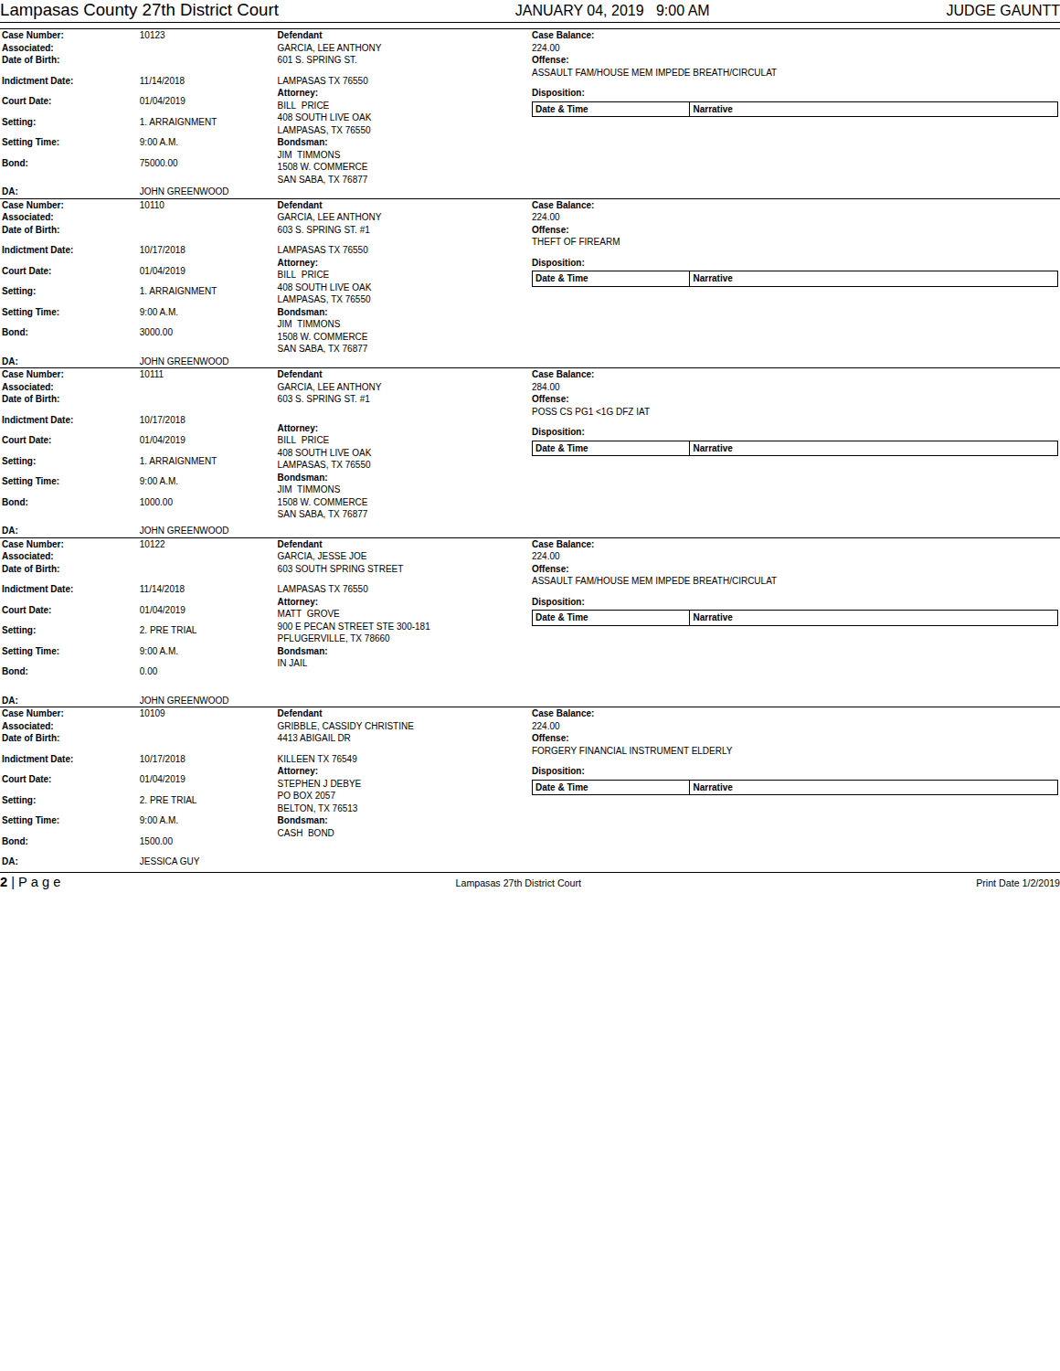Lampasas County 27th District Court
JANUARY 04, 2019 9:00 AM
JUDGE GAUNTT
| Case Number: Associated: Date of Birth: Indictment Date: Court Date: Setting: Setting Time: Bond: DA: | 10123 11/14/2018 01/04/2019 1. ARRAIGNMENT 9:00 A.M. 75000.00 JOHN GREENWOOD | Defendant GARCIA, LEE ANTHONY 601 S. SPRING ST. LAMPASAS TX 76550 Attorney: BILL PRICE 408 SOUTH LIVE OAK LAMPASAS, TX 76550 Bondsman: JIM TIMMONS 1508 W. COMMERCE SAN SABA, TX 76877 | Case Balance: 224.00 Offense: ASSAULT FAM/HOUSE MEM IMPEDE BREATH/CIRCULAT Disposition: / Date & Time / Narrative / / --- / --- / |
| Case Number: Associated: Date of Birth: Indictment Date: Court Date: Setting: Setting Time: Bond: DA: | 10110 10/17/2018 01/04/2019 1. ARRAIGNMENT 9:00 A.M. 3000.00 JOHN GREENWOOD | Defendant GARCIA, LEE ANTHONY 603 S. SPRING ST. #1 LAMPASAS TX 76550 Attorney: BILL PRICE 408 SOUTH LIVE OAK LAMPASAS, TX 76550 Bondsman: JIM TIMMONS 1508 W. COMMERCE SAN SABA, TX 76877 | Case Balance: 224.00 Offense: THEFT OF FIREARM Disposition: / Date & Time / Narrative / / --- / --- / |
| Case Number: Associated: Date of Birth: Indictment Date: Court Date: Setting: Setting Time: Bond: DA: | 10111 10/17/2018 01/04/2019 1. ARRAIGNMENT 9:00 A.M. 1000.00 JOHN GREENWOOD | Defendant GARCIA, LEE ANTHONY 603 S. SPRING ST. #1 Attorney: BILL PRICE 408 SOUTH LIVE OAK LAMPASAS, TX 76550 Bondsman: JIM TIMMONS 1508 W. COMMERCE SAN SABA, TX 76877 | Case Balance: 284.00 Offense: POSS CS PG1 <1G DFZ IAT Disposition: / Date & Time / Narrative / / --- / --- / |
| Case Number: Associated: Date of Birth: Indictment Date: Court Date: Setting: Setting Time: Bond: DA: | 10122 11/14/2018 01/04/2019 2. PRE TRIAL 9:00 A.M. 0.00 JOHN GREENWOOD | Defendant GARCIA, JESSE JOE 603 SOUTH SPRING STREET LAMPASAS TX 76550 Attorney: MATT GROVE 900 E PECAN STREET STE 300-181 PFLUGERVILLE, TX 78660 Bondsman: IN JAIL | Case Balance: 224.00 Offense: ASSAULT FAM/HOUSE MEM IMPEDE BREATH/CIRCULAT Disposition: / Date & Time / Narrative / / --- / --- / |
| Case Number: Associated: Date of Birth: Indictment Date: Court Date: Setting: Setting Time: Bond: DA: | 10109 10/17/2018 01/04/2019 2. PRE TRIAL 9:00 A.M. 1500.00 JESSICA GUY | Defendant GRIBBLE, CASSIDY CHRISTINE 4413 ABIGAIL DR KILLEEN TX 76549 Attorney: STEPHEN J DEBYE PO BOX 2057 BELTON, TX 76513 Bondsman: CASH BOND | Case Balance: 224.00 Offense: FORGERY FINANCIAL INSTRUMENT ELDERLY Disposition: / Date & Time / Narrative / / --- / --- / |
2 | P a g e
Lampasas 27th District Court
Print Date 1/2/2019